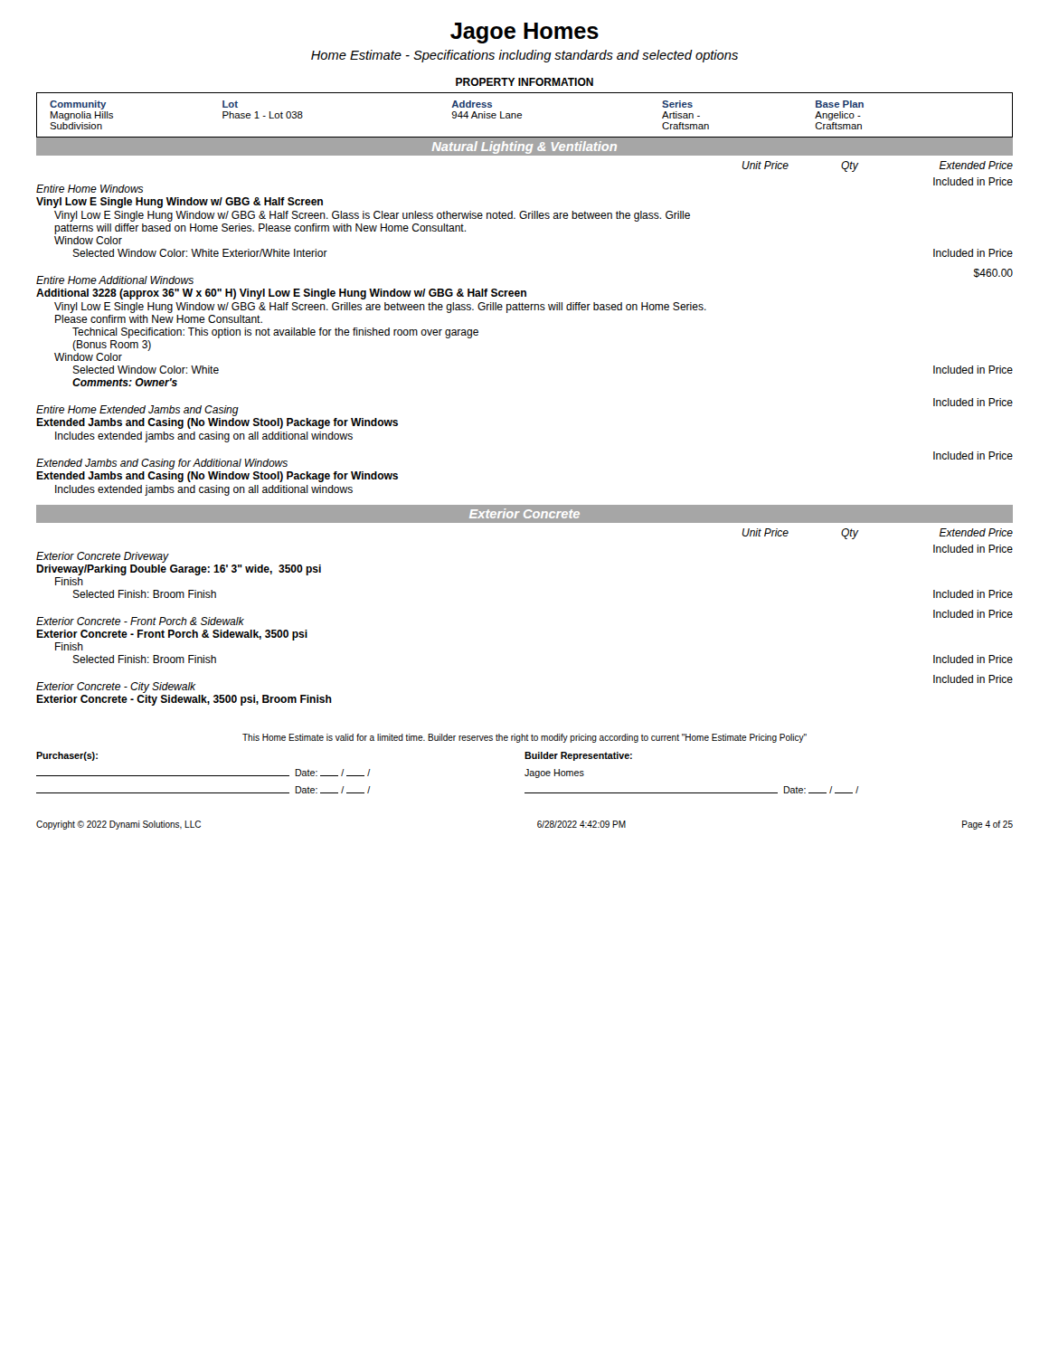Jagoe Homes
Home Estimate - Specifications including standards and selected options
PROPERTY INFORMATION
| Community | Lot | Address | Series | Base Plan |
| Magnolia Hills Subdivision | Phase 1 - Lot 038 | 944 Anise Lane | Artisan - Craftsman | Angelico - Craftsman |
Natural Lighting & Ventilation
Unit Price Qty Extended Price
| Entire Home Windows Vinyl Low E Single Hung Window w/ GBG & Half Screen | | | Included in Price |
| Vinyl Low E Single Hung Window w/ GBG & Half Screen. Glass is Clear unless otherwise noted. Grilles are between the glass. Grille patterns will differ based on Home Series. Please confirm with New Home Consultant. | | | |
| Window Color | | | |
| Selected Window Color: White Exterior/White Interior | | | Included in Price |
| Entire Home Additional Windows Additional 3228 (approx 36" W x 60" H) Vinyl Low E Single Hung Window w/ GBG & Half Screen | | | $460.00 |
| Vinyl Low E Single Hung Window w/ GBG & Half Screen. Grilles are between the glass. Grille patterns will differ based on Home Series. Please confirm with New Home Consultant. | | | |
| Technical Specification: This option is not available for the finished room over garage (Bonus Room 3) | | | |
| Window Color | | | |
| Selected Window Color: White | | | Included in Price |
| Comments: Owner's | | | |
| Entire Home Extended Jambs and Casing Extended Jambs and Casing (No Window Stool) Package for Windows | | | Included in Price |
| Includes extended jambs and casing on all additional windows | | | |
| Extended Jambs and Casing for Additional Windows Extended Jambs and Casing (No Window Stool) Package for Windows | | | Included in Price |
| Includes extended jambs and casing on all additional windows | | | |
Exterior Concrete
Unit Price Qty Extended Price
| Exterior Concrete Driveway Driveway/Parking Double Garage: 16' 3" wide, 3500 psi | | | Included in Price |
| Finish | | | |
| Selected Finish: Broom Finish | | | Included in Price |
| Exterior Concrete - Front Porch & Sidewalk Exterior Concrete - Front Porch & Sidewalk, 3500 psi | | | Included in Price |
| Finish | | | |
| Selected Finish: Broom Finish | | | Included in Price |
| Exterior Concrete - City Sidewalk Exterior Concrete - City Sidewalk, 3500 psi, Broom Finish | | | Included in Price |
This Home Estimate is valid for a limited time. Builder reserves the right to modify pricing according to current "Home Estimate Pricing Policy"
| Purchaser(s): | Builder Representative: |
| Date: / / | Jagoe Homes |
| Date: / / | Date: / / |
Copyright © 2022 Dynami Solutions, LLC 6/28/2022 4:42:09 PM Page 4 of 25